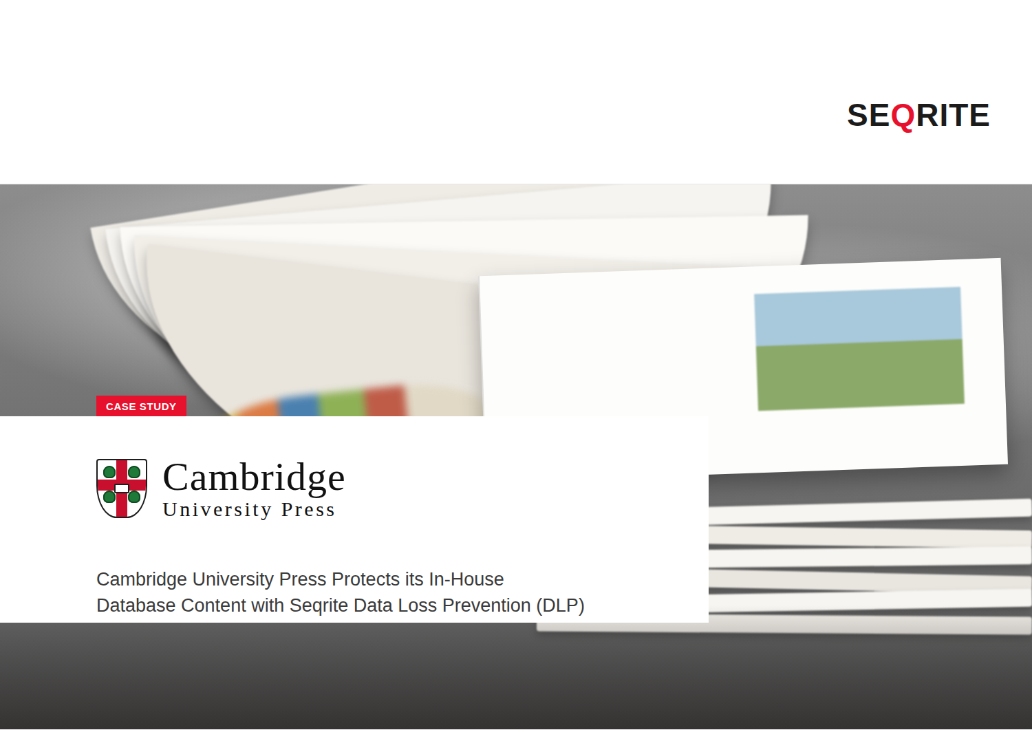SEQRITE
Case Study
Cambridge
University Press
Cambridge University Press Protects its In-House
Database Content with Seqrite Data Loss Prevention (DLP)